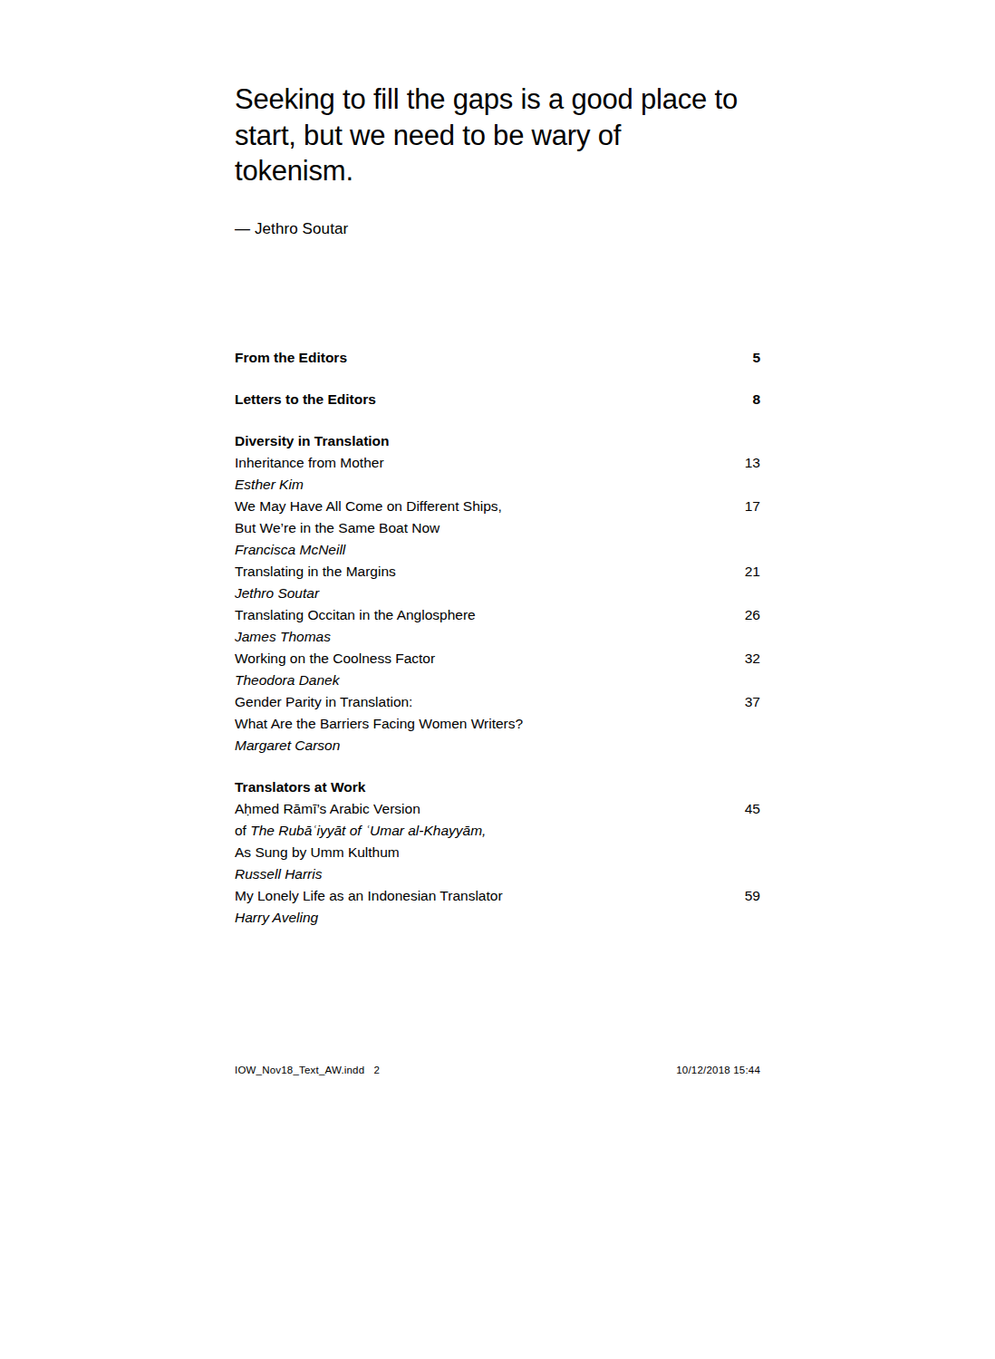Seeking to fill the gaps is a good place to start, but we need to be wary of tokenism.
— Jethro Soutar
| From the Editors | 5 |
| Letters to the Editors | 8 |
| Diversity in Translation | |
| Inheritance from Mother | 13 |
| Esther Kim | |
| We May Have All Come on Different Ships, But We’re in the Same Boat Now | 17 |
| Francisca McNeill | |
| Translating in the Margins | 21 |
| Jethro Soutar | |
| Translating Occitan in the Anglosphere | 26 |
| James Thomas | |
| Working on the Coolness Factor | 32 |
| Theodora Danek | |
| Gender Parity in Translation: What Are the Barriers Facing Women Writers? | 37 |
| Margaret Carson | |
| Translators at Work | |
| Aḥmed Rāmī’s Arabic Version of The Rubāʿiyyāt of ʿUmar al-Khayyām, As Sung by Umm Kulthum | 45 |
| Russell Harris | |
| My Lonely Life as an Indonesian Translator | 59 |
| Harry Aveling | |
IOW_Nov18_Text_AW.indd 2
10/12/2018 15:44